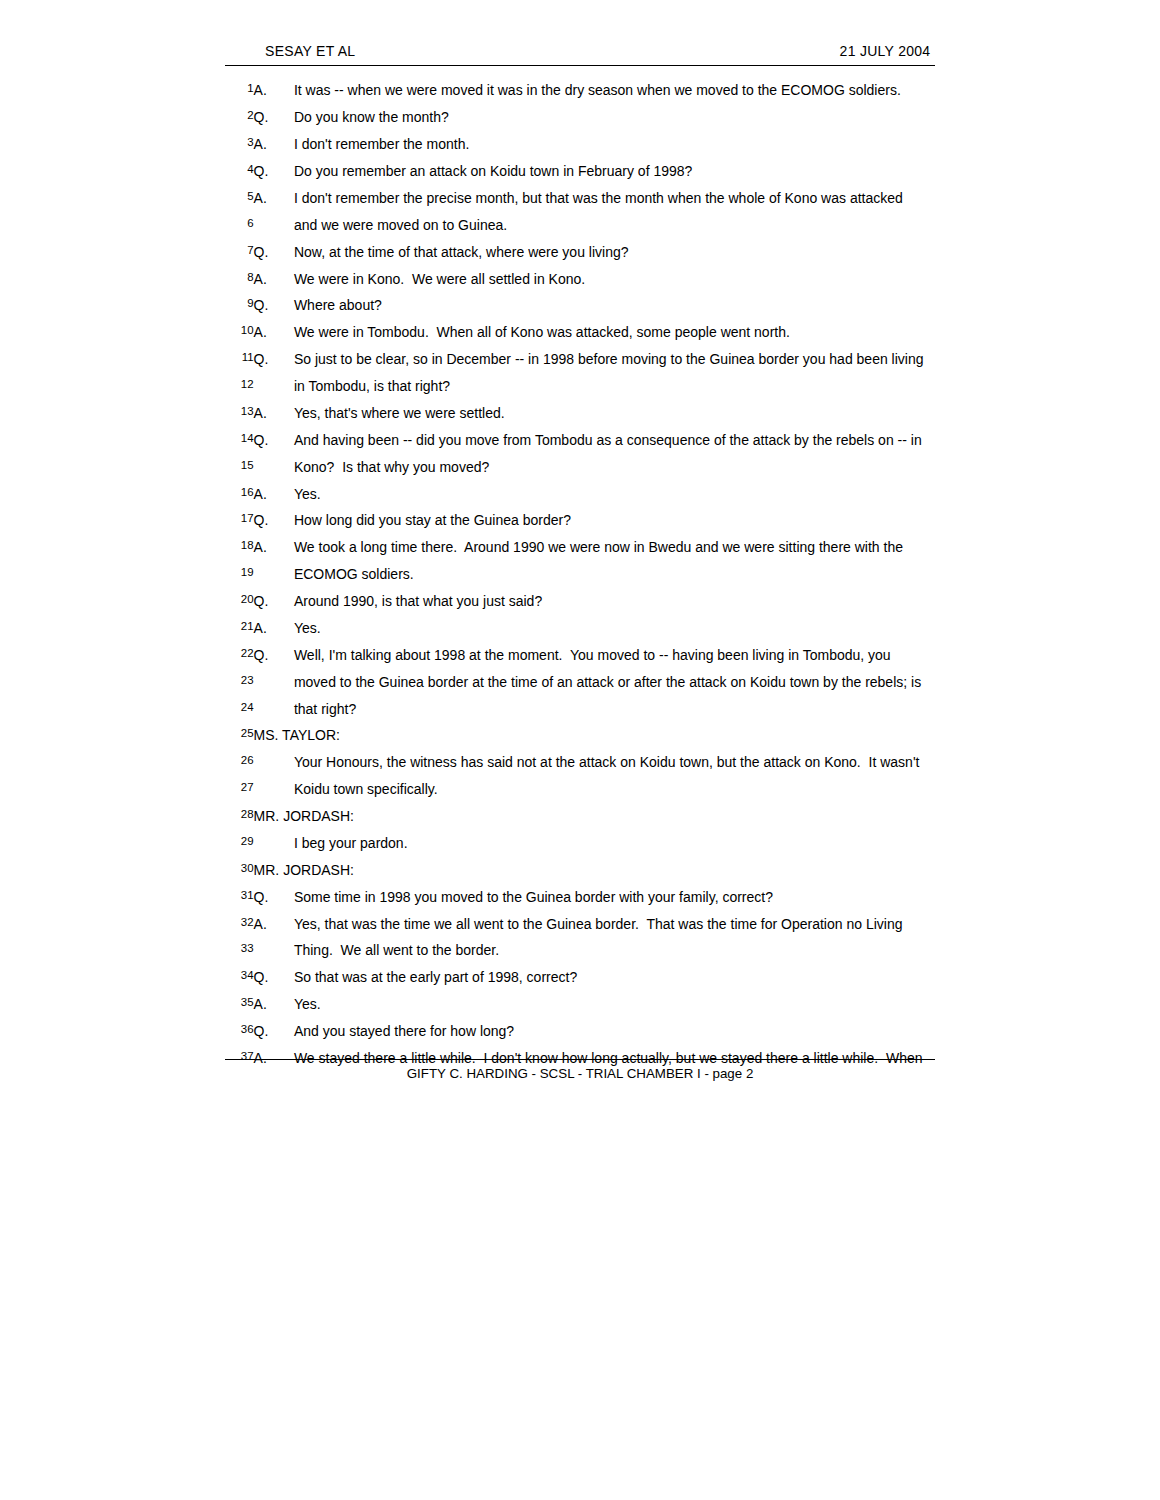SESAY ET AL 21 JULY 2004
| 1 | A. | It was -- when we were moved it was in the dry season when we moved to the ECOMOG soldiers. |
| 2 | Q. | Do you know the month? |
| 3 | A. | I don't remember the month. |
| 4 | Q. | Do you remember an attack on Koidu town in February of 1998? |
| 5 | A. | I don't remember the precise month, but that was the month when the whole of Kono was attacked |
| 6 | | and we were moved on to Guinea. |
| 7 | Q. | Now, at the time of that attack, where were you living? |
| 8 | A. | We were in Kono. We were all settled in Kono. |
| 9 | Q. | Where about? |
| 10 | A. | We were in Tombodu. When all of Kono was attacked, some people went north. |
| 11 | Q. | So just to be clear, so in December -- in 1998 before moving to the Guinea border you had been living |
| 12 | | in Tombodu, is that right? |
| 13 | A. | Yes, that's where we were settled. |
| 14 | Q. | And having been -- did you move from Tombodu as a consequence of the attack by the rebels on -- in |
| 15 | | Kono? Is that why you moved? |
| 16 | A. | Yes. |
| 17 | Q. | How long did you stay at the Guinea border? |
| 18 | A. | We took a long time there. Around 1990 we were now in Bwedu and we were sitting there with the |
| 19 | | ECOMOG soldiers. |
| 20 | Q. | Around 1990, is that what you just said? |
| 21 | A. | Yes. |
| 22 | Q. | Well, I'm talking about 1998 at the moment. You moved to -- having been living in Tombodu, you |
| 23 | | moved to the Guinea border at the time of an attack or after the attack on Koidu town by the rebels; is |
| 24 | | that right? |
| 25 | MS. TAYLOR: |
| 26 | | Your Honours, the witness has said not at the attack on Koidu town, but the attack on Kono. It wasn't |
| 27 | | Koidu town specifically. |
| 28 | MR. JORDASH: |
| 29 | | I beg your pardon. |
| 30 | MR. JORDASH: |
| 31 | Q. | Some time in 1998 you moved to the Guinea border with your family, correct? |
| 32 | A. | Yes, that was the time we all went to the Guinea border. That was the time for Operation no Living |
| 33 | | Thing. We all went to the border. |
| 34 | Q. | So that was at the early part of 1998, correct? |
| 35 | A. | Yes. |
| 36 | Q. | And you stayed there for how long? |
| 37 | A. | We stayed there a little while. I don't know how long actually, but we stayed there a little while. When |
GIFTY C. HARDING - SCSL - TRIAL CHAMBER I - page 2